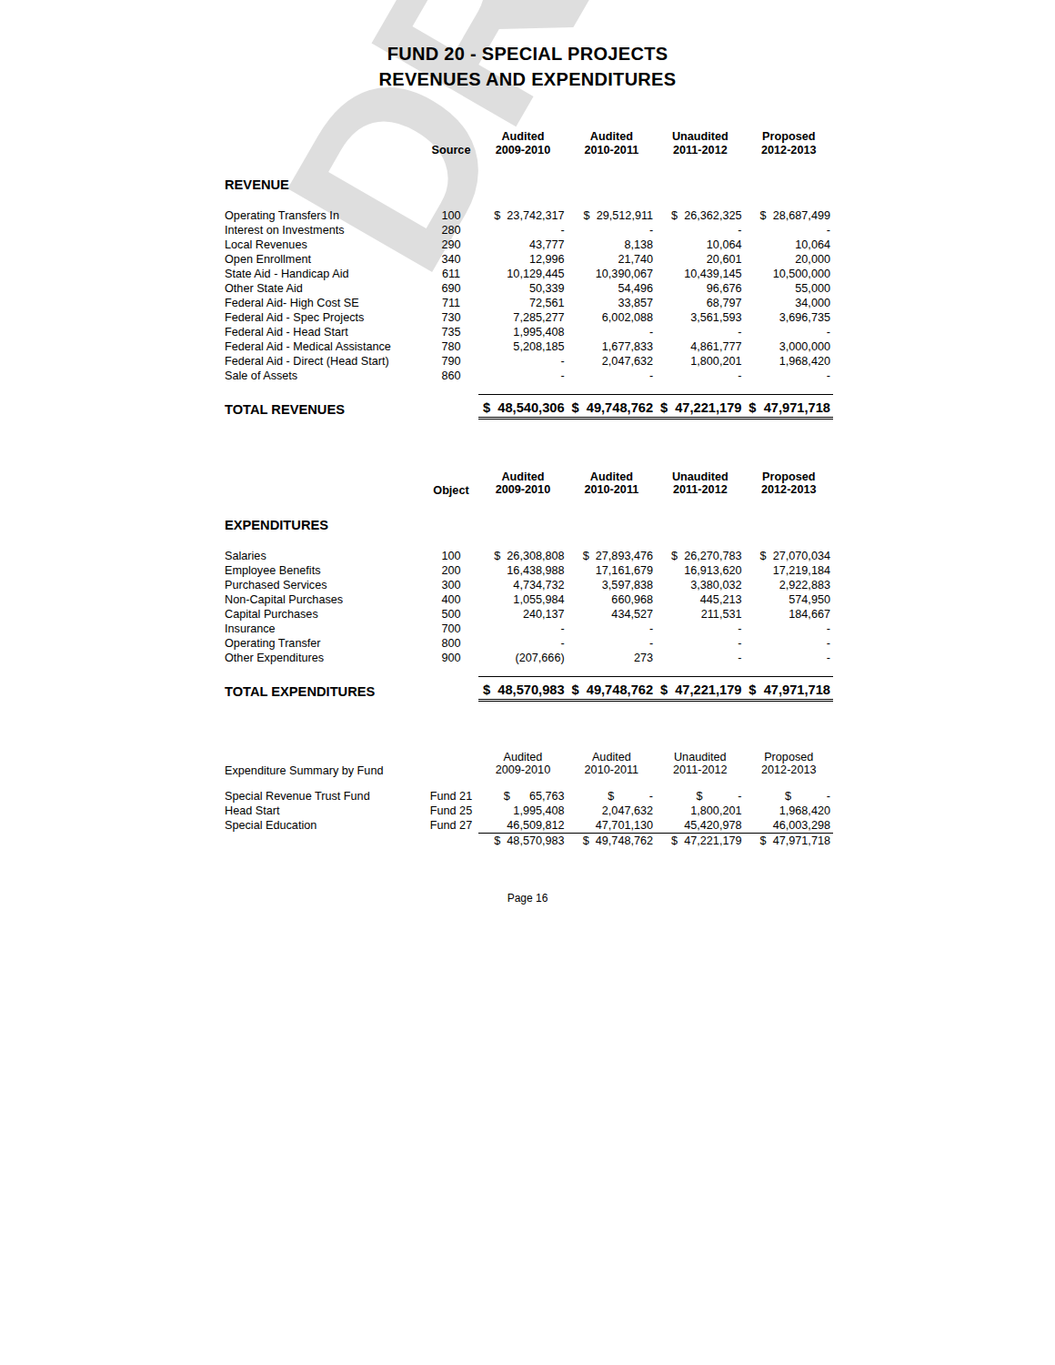DRAFT
FUND 20 - SPECIAL PROJECTS
REVENUES AND EXPENDITURES
| | Source | Audited 2009-2010 | Audited 2010-2011 | Unaudited 2011-2012 | Proposed 2012-2013 |
| REVENUE | |
| Operating Transfers In | 100 | $ 23,742,317 | $ 29,512,911 | $ 26,362,325 | $ 28,687,499 |
| Interest on Investments | 280 | - | - | - | - |
| Local Revenues | 290 | 43,777 | 8,138 | 10,064 | 10,064 |
| Open Enrollment | 340 | 12,996 | 21,740 | 20,601 | 20,000 |
| State Aid - Handicap Aid | 611 | 10,129,445 | 10,390,067 | 10,439,145 | 10,500,000 |
| Other State Aid | 690 | 50,339 | 54,496 | 96,676 | 55,000 |
| Federal Aid- High Cost SE | 711 | 72,561 | 33,857 | 68,797 | 34,000 |
| Federal Aid - Spec Projects | 730 | 7,285,277 | 6,002,088 | 3,561,593 | 3,696,735 |
| Federal Aid - Head Start | 735 | 1,995,408 | - | - | - |
| Federal Aid - Medical Assistance | 780 | 5,208,185 | 1,677,833 | 4,861,777 | 3,000,000 |
| Federal Aid - Direct (Head Start) | 790 | - | 2,047,632 | 1,800,201 | 1,968,420 |
| Sale of Assets | 860 | - | - | - | - |
| TOTAL REVENUES | | $ 48,540,306 | $ 49,748,762 | $ 47,221,179 | $ 47,971,718 |
| | Object | Audited 2009-2010 | Audited 2010-2011 | Unaudited 2011-2012 | Proposed 2012-2013 |
| EXPENDITURES | |
| Salaries | 100 | $ 26,308,808 | $ 27,893,476 | $ 26,270,783 | $ 27,070,034 |
| Employee Benefits | 200 | 16,438,988 | 17,161,679 | 16,913,620 | 17,219,184 |
| Purchased Services | 300 | 4,734,732 | 3,597,838 | 3,380,032 | 2,922,883 |
| Non-Capital Purchases | 400 | 1,055,984 | 660,968 | 445,213 | 574,950 |
| Capital Purchases | 500 | 240,137 | 434,527 | 211,531 | 184,667 |
| Insurance | 700 | - | - | - | - |
| Operating Transfer | 800 | - | - | - | - |
| Other Expenditures | 900 | (207,666) | 273 | - | - |
| TOTAL EXPENDITURES | | $ 48,570,983 | $ 49,748,762 | $ 47,221,179 | $ 47,971,718 |
| Expenditure Summary by Fund | | Audited 2009-2010 | Audited 2010-2011 | Unaudited 2011-2012 | Proposed 2012-2013 |
| Special Revenue Trust Fund | Fund 21 | $ 65,763 | $ - | $ - | $ - |
| Head Start | Fund 25 | 1,995,408 | 2,047,632 | 1,800,201 | 1,968,420 |
| Special Education | Fund 27 | 46,509,812 | 47,701,130 | 45,420,978 | 46,003,298 |
| | | $ 48,570,983 | $ 49,748,762 | $ 47,221,179 | $ 47,971,718 |
Page 16